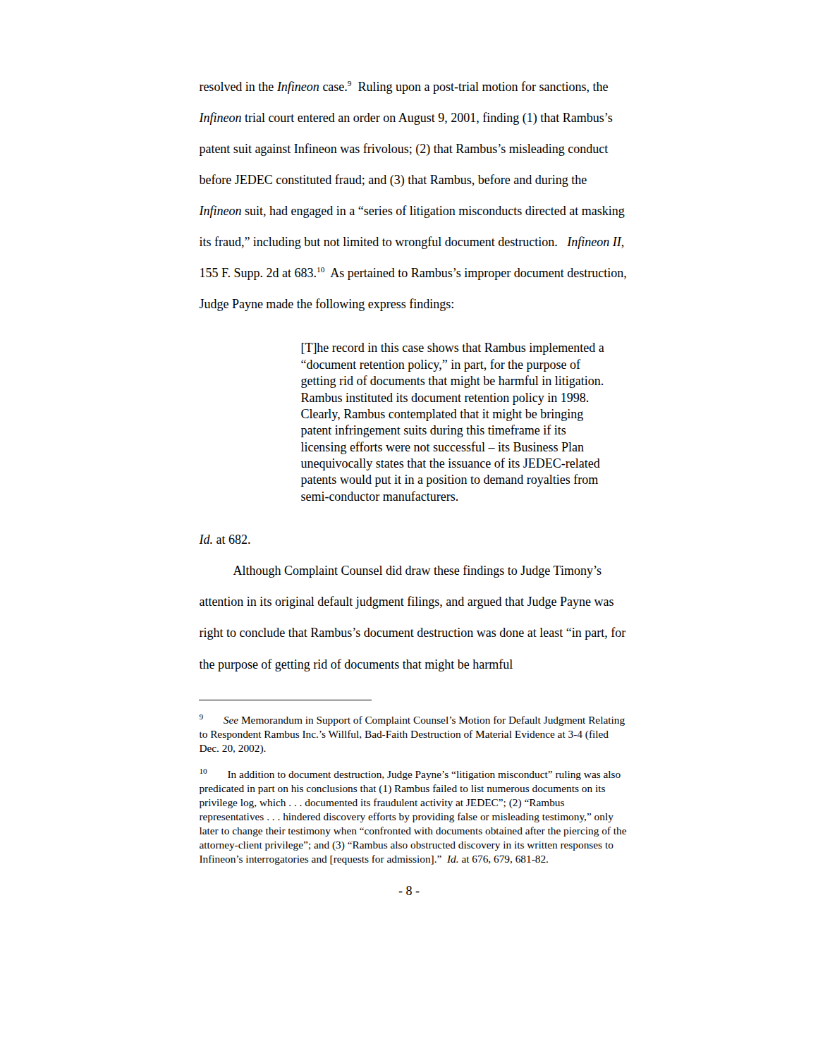resolved in the Infineon case.9 Ruling upon a post-trial motion for sanctions, the Infineon trial court entered an order on August 9, 2001, finding (1) that Rambus’s patent suit against Infineon was frivolous; (2) that Rambus’s misleading conduct before JEDEC constituted fraud; and (3) that Rambus, before and during the Infineon suit, had engaged in a “series of litigation misconducts directed at masking its fraud,” including but not limited to wrongful document destruction. Infineon II, 155 F. Supp. 2d at 683.10 As pertained to Rambus’s improper document destruction, Judge Payne made the following express findings:
[T]he record in this case shows that Rambus implemented a “document retention policy,” in part, for the purpose of getting rid of documents that might be harmful in litigation. Rambus instituted its document retention policy in 1998. Clearly, Rambus contemplated that it might be bringing patent infringement suits during this timeframe if its licensing efforts were not successful – its Business Plan unequivocally states that the issuance of its JEDEC-related patents would put it in a position to demand royalties from semi-conductor manufacturers.
Id. at 682.
Although Complaint Counsel did draw these findings to Judge Timony’s attention in its original default judgment filings, and argued that Judge Payne was right to conclude that Rambus’s document destruction was done at least “in part, for the purpose of getting rid of documents that might be harmful
9 See Memorandum in Support of Complaint Counsel’s Motion for Default Judgment Relating to Respondent Rambus Inc.’s Willful, Bad-Faith Destruction of Material Evidence at 3-4 (filed Dec. 20, 2002).
10 In addition to document destruction, Judge Payne’s “litigation misconduct” ruling was also predicated in part on his conclusions that (1) Rambus failed to list numerous documents on its privilege log, which . . . documented its fraudulent activity at JEDEC”; (2) “Rambus representatives . . . hindered discovery efforts by providing false or misleading testimony,” only later to change their testimony when “confronted with documents obtained after the piercing of the attorney-client privilege”; and (3) “Rambus also obstructed discovery in its written responses to Infineon’s interrogatories and [requests for admission].” Id. at 676, 679, 681-82.
- 8 -